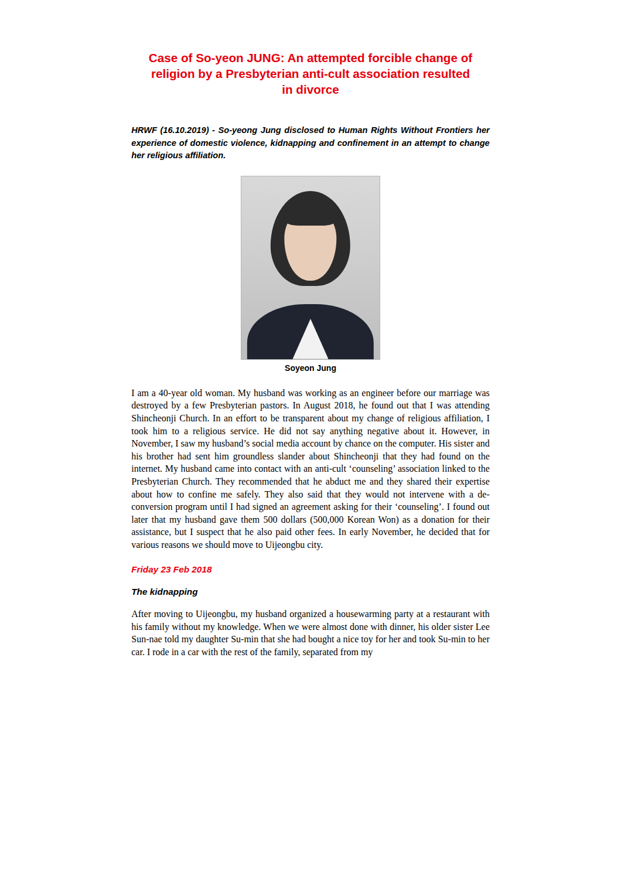Case of So-yeon JUNG: An attempted forcible change of
religion by a Presbyterian anti-cult association resulted
in divorce
HRWF (16.10.2019) - So-yeong Jung disclosed to Human Rights Without Frontiers her experience of domestic violence, kidnapping and confinement in an attempt to change her religious affiliation.
Soyeon Jung
I am a 40-year old woman. My husband was working as an engineer before our marriage was destroyed by a few Presbyterian pastors. In August 2018, he found out that I was attending Shincheonji Church. In an effort to be transparent about my change of religious affiliation, I took him to a religious service. He did not say anything negative about it. However, in November, I saw my husband’s social media account by chance on the computer. His sister and his brother had sent him groundless slander about Shincheonji that they had found on the internet. My husband came into contact with an anti-cult ‘counseling’ association linked to the Presbyterian Church. They recommended that he abduct me and they shared their expertise about how to confine me safely. They also said that they would not intervene with a de-conversion program until I had signed an agreement asking for their ‘counseling’. I found out later that my husband gave them 500 dollars (500,000 Korean Won) as a donation for their assistance, but I suspect that he also paid other fees. In early November, he decided that for various reasons we should move to Uijeongbu city.
Friday 23 Feb 2018
The kidnapping
After moving to Uijeongbu, my husband organized a housewarming party at a restaurant with his family without my knowledge. When we were almost done with dinner, his older sister Lee Sun-nae told my daughter Su-min that she had bought a nice toy for her and took Su-min to her car. I rode in a car with the rest of the family, separated from my